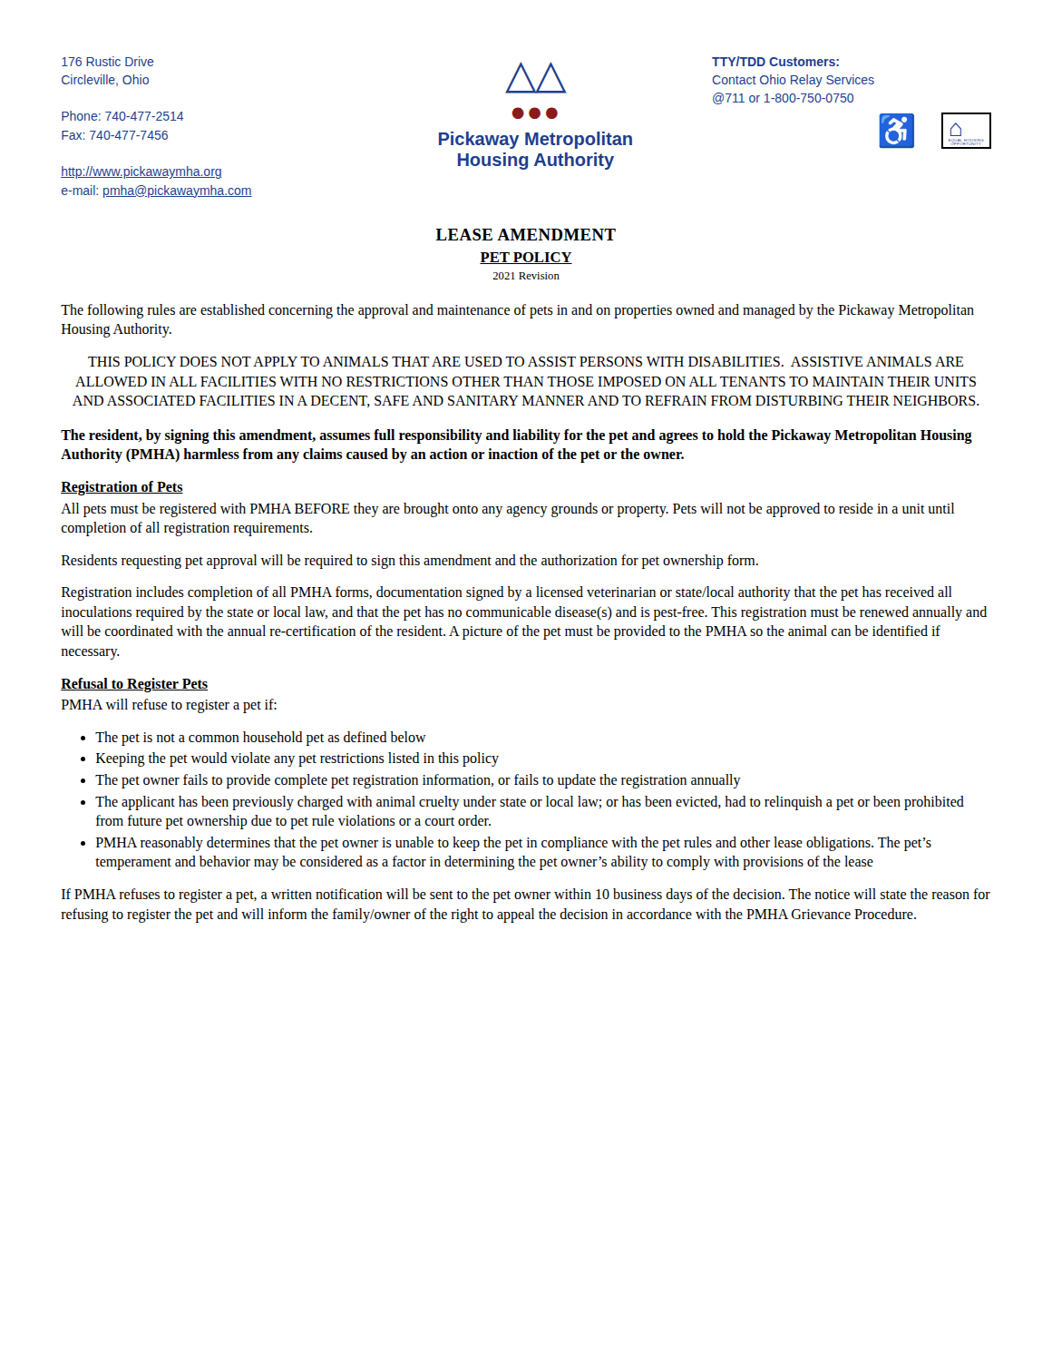176 Rustic Drive
Circleville, Ohio
Phone: 740-477-2514
Fax: 740-477-7456
http://www.pickawaymha.org
e-mail: pmha@pickawaymha.com
△△
●●●
Pickaway Metropolitan
Housing Authority
TTY/TDD Customers:
Contact Ohio Relay Services
@711 or 1-800-750-0750
♿ ⌂EQUAL HOUSING
OPPORTUNITY
LEASE AMENDMENT
PET POLICY
2021 Revision
The following rules are established concerning the approval and maintenance of pets in and on properties owned and managed by the Pickaway Metropolitan Housing Authority.
THIS POLICY DOES NOT APPLY TO ANIMALS THAT ARE USED TO ASSIST PERSONS WITH DISABILITIES. ASSISTIVE ANIMALS ARE ALLOWED IN ALL FACILITIES WITH NO RESTRICTIONS OTHER THAN THOSE IMPOSED ON ALL TENANTS TO MAINTAIN THEIR UNITS AND ASSOCIATED FACILITIES IN A DECENT, SAFE AND SANITARY MANNER AND TO REFRAIN FROM DISTURBING THEIR NEIGHBORS.
The resident, by signing this amendment, assumes full responsibility and liability for the pet and agrees to hold the Pickaway Metropolitan Housing Authority (PMHA) harmless from any claims caused by an action or inaction of the pet or the owner.
Registration of Pets
All pets must be registered with PMHA BEFORE they are brought onto any agency grounds or property. Pets will not be approved to reside in a unit until completion of all registration requirements.
Residents requesting pet approval will be required to sign this amendment and the authorization for pet ownership form.
Registration includes completion of all PMHA forms, documentation signed by a licensed veterinarian or state/local authority that the pet has received all inoculations required by the state or local law, and that the pet has no communicable disease(s) and is pest-free. This registration must be renewed annually and will be coordinated with the annual re-certification of the resident. A picture of the pet must be provided to the PMHA so the animal can be identified if necessary.
Refusal to Register Pets
PMHA will refuse to register a pet if:
The pet is not a common household pet as defined below
Keeping the pet would violate any pet restrictions listed in this policy
The pet owner fails to provide complete pet registration information, or fails to update the registration annually
The applicant has been previously charged with animal cruelty under state or local law; or has been evicted, had to relinquish a pet or been prohibited from future pet ownership due to pet rule violations or a court order.
PMHA reasonably determines that the pet owner is unable to keep the pet in compliance with the pet rules and other lease obligations. The pet’s temperament and behavior may be considered as a factor in determining the pet owner’s ability to comply with provisions of the lease
If PMHA refuses to register a pet, a written notification will be sent to the pet owner within 10 business days of the decision. The notice will state the reason for refusing to register the pet and will inform the family/owner of the right to appeal the decision in accordance with the PMHA Grievance Procedure.